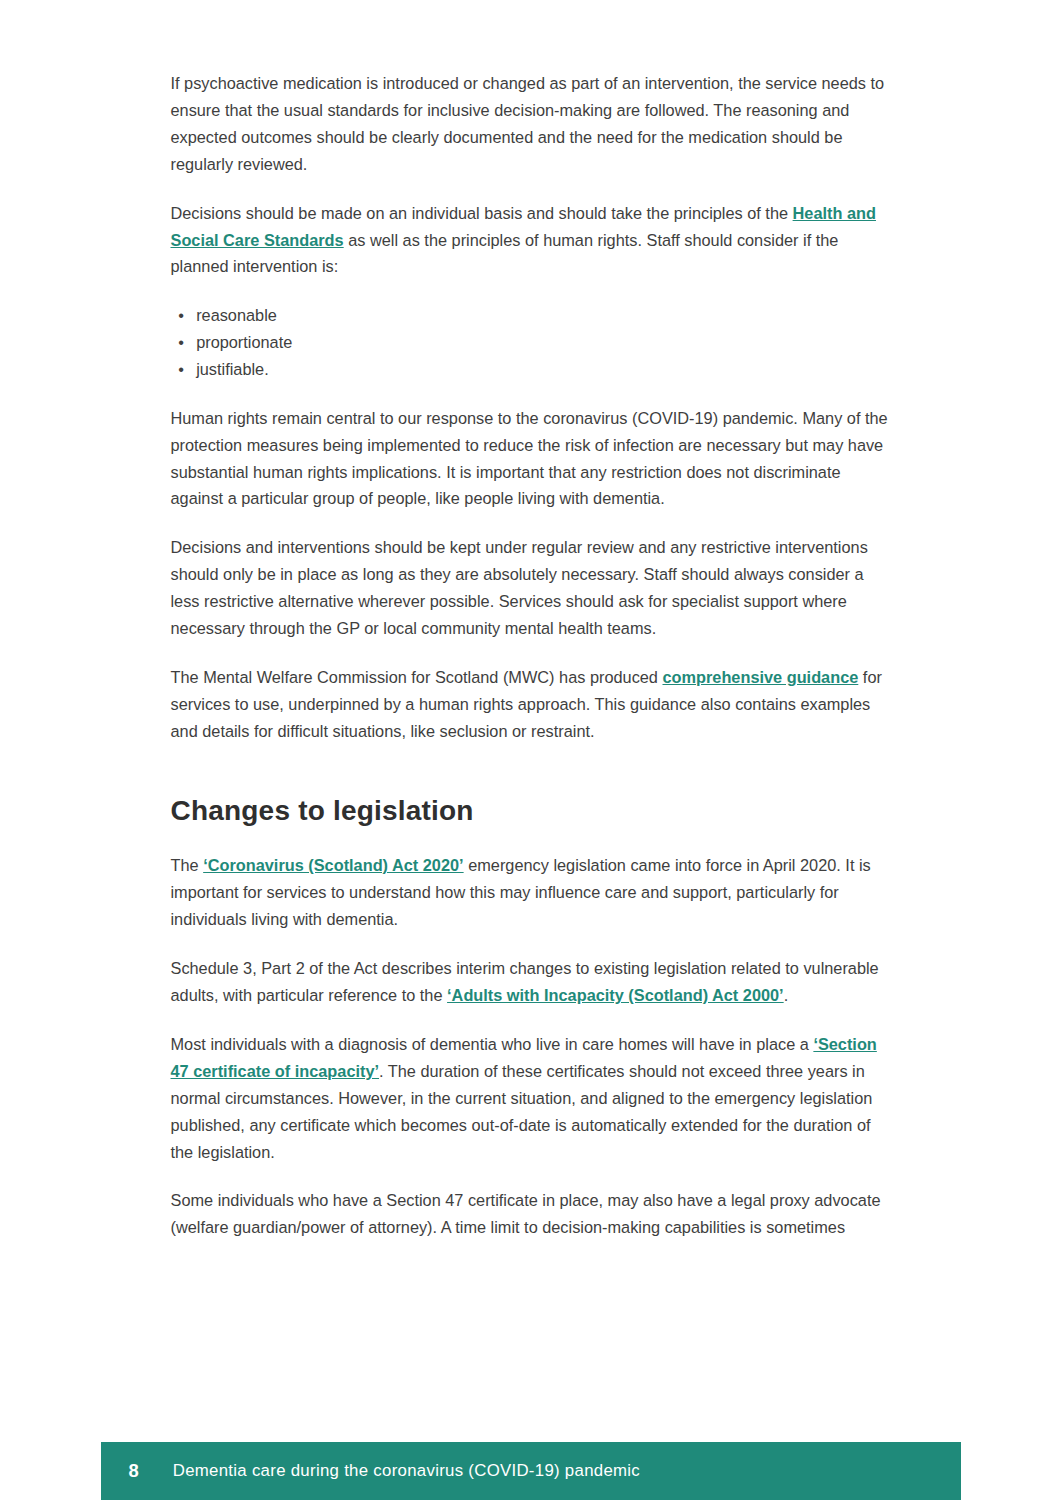If psychoactive medication is introduced or changed as part of an intervention, the service needs to ensure that the usual standards for inclusive decision-making are followed. The reasoning and expected outcomes should be clearly documented and the need for the medication should be regularly reviewed.
Decisions should be made on an individual basis and should take the principles of the Health and Social Care Standards as well as the principles of human rights. Staff should consider if the planned intervention is:
reasonable
proportionate
justifiable.
Human rights remain central to our response to the coronavirus (COVID-19) pandemic. Many of the protection measures being implemented to reduce the risk of infection are necessary but may have substantial human rights implications. It is important that any restriction does not discriminate against a particular group of people, like people living with dementia.
Decisions and interventions should be kept under regular review and any restrictive interventions should only be in place as long as they are absolutely necessary. Staff should always consider a less restrictive alternative wherever possible. Services should ask for specialist support where necessary through the GP or local community mental health teams.
The Mental Welfare Commission for Scotland (MWC) has produced comprehensive guidance for services to use, underpinned by a human rights approach. This guidance also contains examples and details for difficult situations, like seclusion or restraint.
Changes to legislation
The ‘Coronavirus (Scotland) Act 2020’ emergency legislation came into force in April 2020. It is important for services to understand how this may influence care and support, particularly for individuals living with dementia.
Schedule 3, Part 2 of the Act describes interim changes to existing legislation related to vulnerable adults, with particular reference to the ‘Adults with Incapacity (Scotland) Act 2000’.
Most individuals with a diagnosis of dementia who live in care homes will have in place a ‘Section 47 certificate of incapacity’. The duration of these certificates should not exceed three years in normal circumstances. However, in the current situation, and aligned to the emergency legislation published, any certificate which becomes out-of-date is automatically extended for the duration of the legislation.
Some individuals who have a Section 47 certificate in place, may also have a legal proxy advocate (welfare guardian/power of attorney). A time limit to decision-making capabilities is sometimes
8 Dementia care during the coronavirus (COVID-19) pandemic